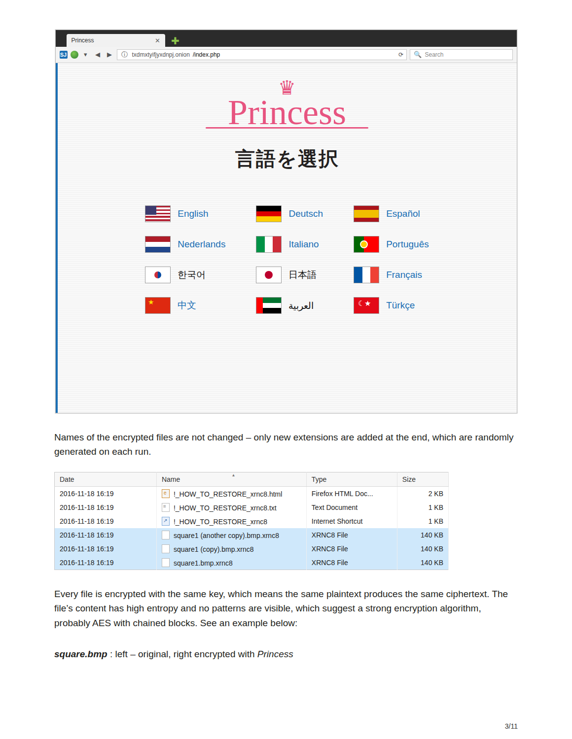Princess✕
✚
SJ ▾ ◀ ▶
ⓘ txdmxtyifjyxdnpj.onion/index.php ⟳
🔍 Search
♛
Princess
言語を選択
| English | Deutsch | Español |
| Nederlands | Italiano | Português |
| 한국어 | 日本語 | Français |
| 中文 | العربية | Türkçe |
Names of the encrypted files are not changed – only new extensions are added at the end, which are randomly generated on each run.
| Date | Name | Type | Size |
| --- | --- | --- | --- |
| 2016-11-18 16:19 | !_HOW_TO_RESTORE_xrnc8.html | Firefox HTML Doc... | 2 KB |
| 2016-11-18 16:19 | !_HOW_TO_RESTORE_xrnc8.txt | Text Document | 1 KB |
| 2016-11-18 16:19 | !_HOW_TO_RESTORE_xrnc8 | Internet Shortcut | 1 KB |
| 2016-11-18 16:19 | square1 (another copy).bmp.xrnc8 | XRNC8 File | 140 KB |
| 2016-11-18 16:19 | square1 (copy).bmp.xrnc8 | XRNC8 File | 140 KB |
| 2016-11-18 16:19 | square1.bmp.xrnc8 | XRNC8 File | 140 KB |
Every file is encrypted with the same key, which means the same plaintext produces the same ciphertext. The file’s content has high entropy and no patterns are visible, which suggest a strong encryption algorithm, probably AES with chained blocks. See an example below:
square.bmp : left – original, right encrypted with Princess
3/11